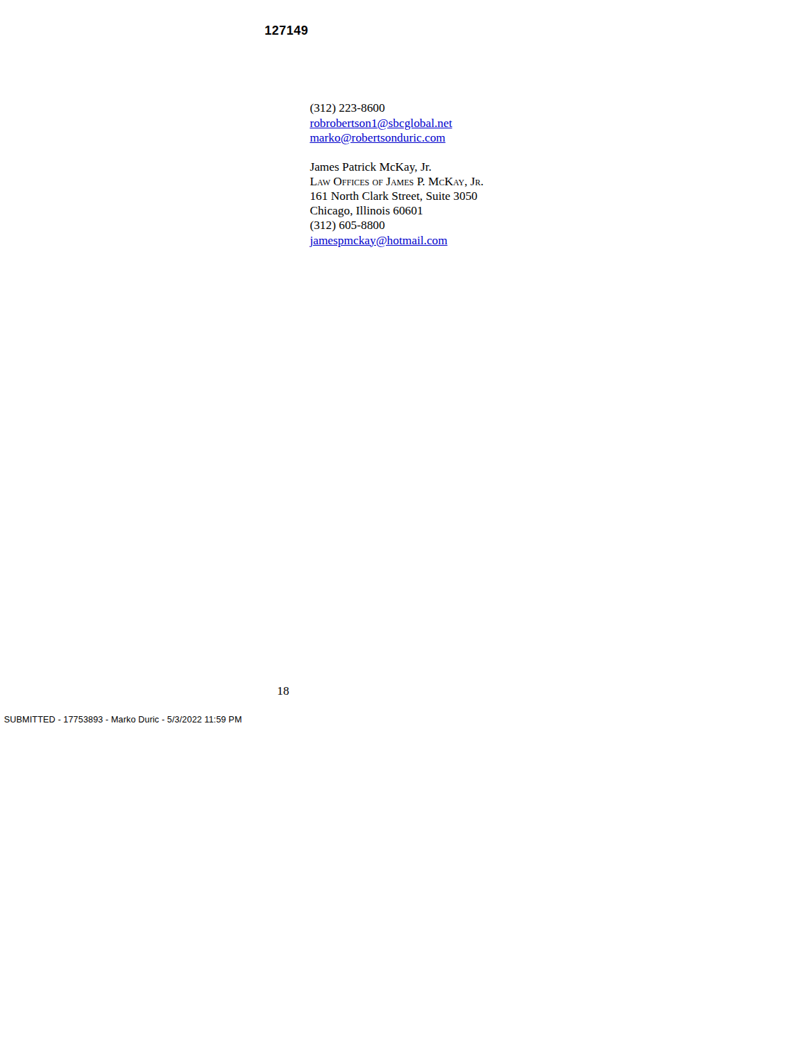127149
(312) 223-8600
robrobertson1@sbcglobal.net
marko@robertsonduric.com
James Patrick McKay, Jr.
Law Offices of James P. McKay, Jr.
161 North Clark Street, Suite 3050
Chicago, Illinois 60601
(312) 605-8800
jamespmckay@hotmail.com
18
SUBMITTED - 17753893 - Marko Duric - 5/3/2022 11:59 PM